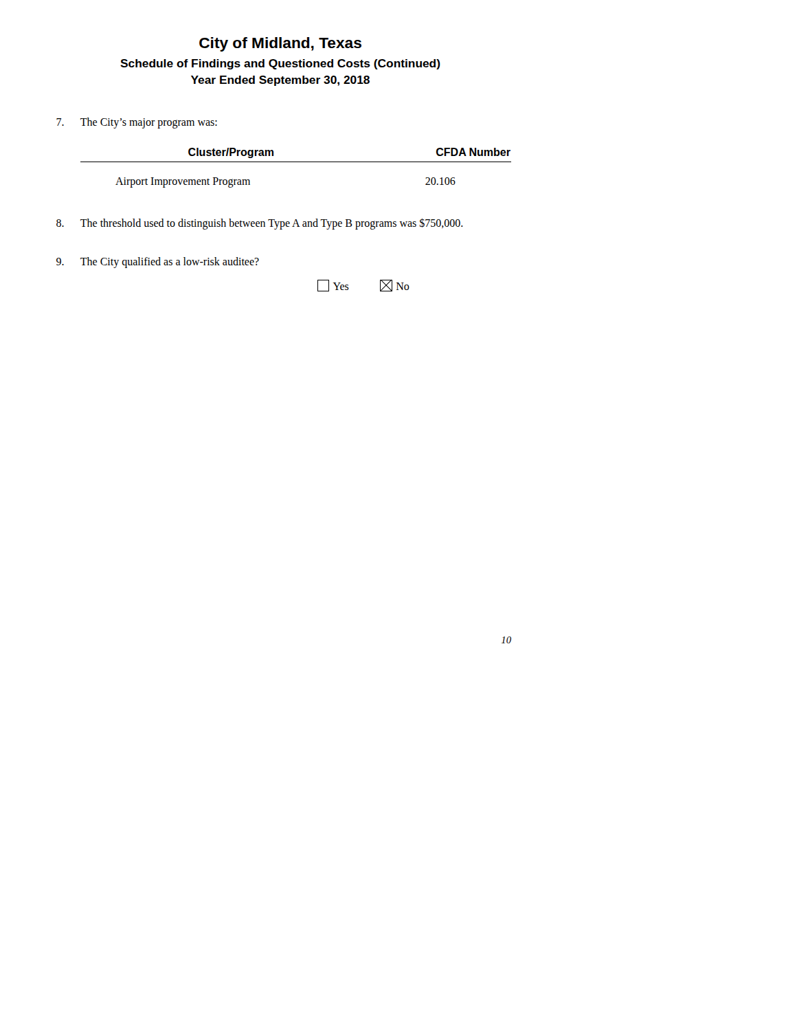City of Midland, Texas
Schedule of Findings and Questioned Costs (Continued)
Year Ended September 30, 2018
7.
The City’s major program was:
| Cluster/Program | CFDA Number |
| --- | --- |
| Airport Improvement Program | 20.106 |
8.
The threshold used to distinguish between Type A and Type B programs was $750,000.
9.
The City qualified as a low-risk auditee?
Yes No
10